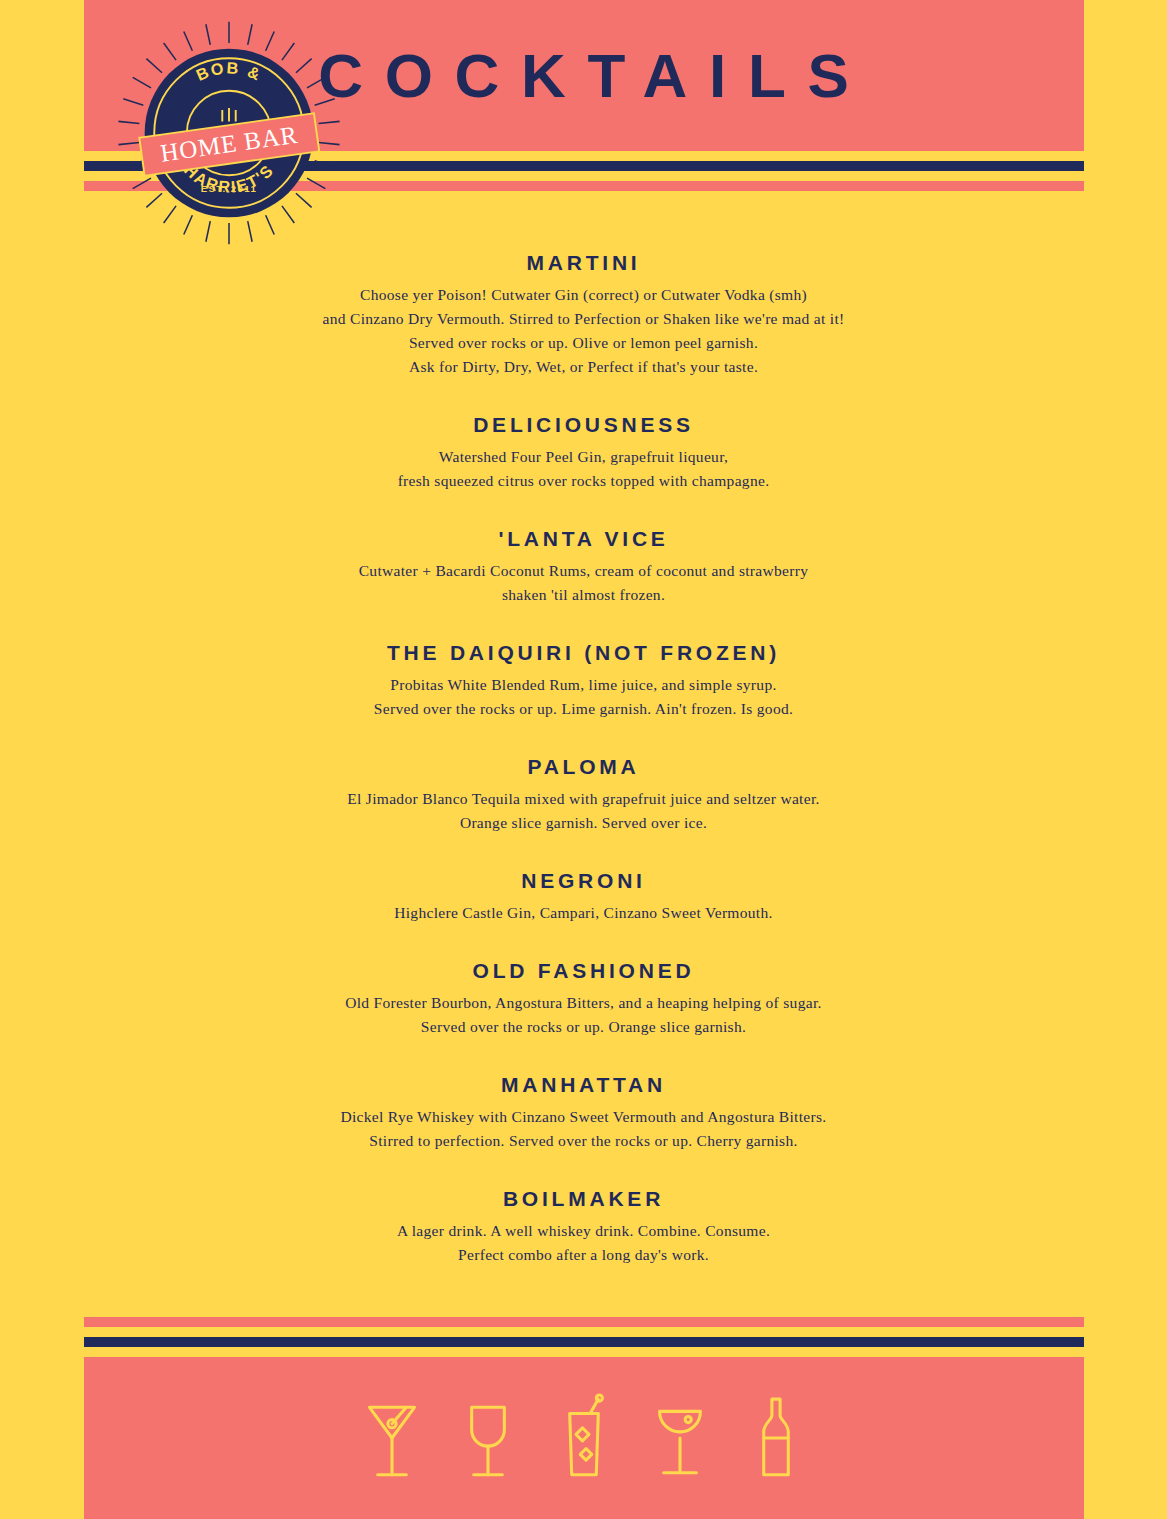BOB & HARRIET'S EST. 2011 HOME BAR
COCKTAILS
Martini
Choose yer Poison! Cutwater Gin (correct) or Cutwater Vodka (smh)
and Cinzano Dry Vermouth. Stirred to Perfection or Shaken like we're mad at it!
Served over rocks or up. Olive or lemon peel garnish.
Ask for Dirty, Dry, Wet, or Perfect if that's your taste.
Deliciousness
Watershed Four Peel Gin, grapefruit liqueur,
fresh squeezed citrus over rocks topped with champagne.
'Lanta Vice
Cutwater + Bacardi Coconut Rums, cream of coconut and strawberry
shaken 'til almost frozen.
The Daiquiri (Not Frozen)
Probitas White Blended Rum, lime juice, and simple syrup.
Served over the rocks or up. Lime garnish. Ain't frozen. Is good.
Paloma
El Jimador Blanco Tequila mixed with grapefruit juice and seltzer water.
Orange slice garnish. Served over ice.
Negroni
Highclere Castle Gin, Campari, Cinzano Sweet Vermouth.
Old Fashioned
Old Forester Bourbon, Angostura Bitters, and a heaping helping of sugar.
Served over the rocks or up. Orange slice garnish.
Manhattan
Dickel Rye Whiskey with Cinzano Sweet Vermouth and Angostura Bitters.
Stirred to perfection. Served over the rocks or up. Cherry garnish.
Boilmaker
A lager drink. A well whiskey drink. Combine. Consume.
Perfect combo after a long day's work.